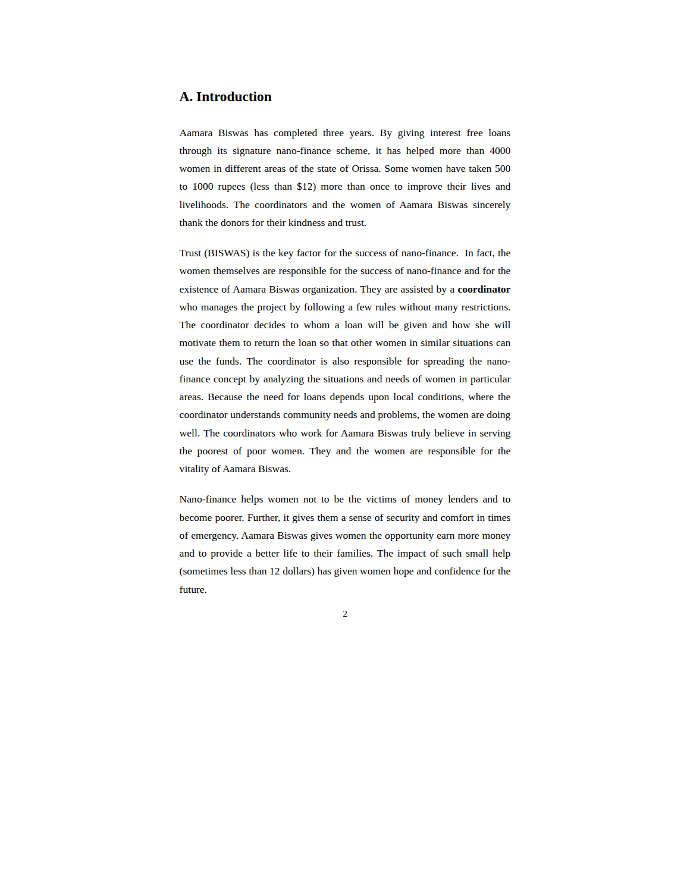A. Introduction
Aamara Biswas has completed three years. By giving interest free loans through its signature nano-finance scheme, it has helped more than 4000 women in different areas of the state of Orissa. Some women have taken 500 to 1000 rupees (less than $12) more than once to improve their lives and livelihoods. The coordinators and the women of Aamara Biswas sincerely thank the donors for their kindness and trust.
Trust (BISWAS) is the key factor for the success of nano-finance. In fact, the women themselves are responsible for the success of nano-finance and for the existence of Aamara Biswas organization. They are assisted by a coordinator who manages the project by following a few rules without many restrictions. The coordinator decides to whom a loan will be given and how she will motivate them to return the loan so that other women in similar situations can use the funds. The coordinator is also responsible for spreading the nano-finance concept by analyzing the situations and needs of women in particular areas. Because the need for loans depends upon local conditions, where the coordinator understands community needs and problems, the women are doing well. The coordinators who work for Aamara Biswas truly believe in serving the poorest of poor women. They and the women are responsible for the vitality of Aamara Biswas.
Nano-finance helps women not to be the victims of money lenders and to become poorer. Further, it gives them a sense of security and comfort in times of emergency. Aamara Biswas gives women the opportunity earn more money and to provide a better life to their families. The impact of such small help (sometimes less than 12 dollars) has given women hope and confidence for the future.
2